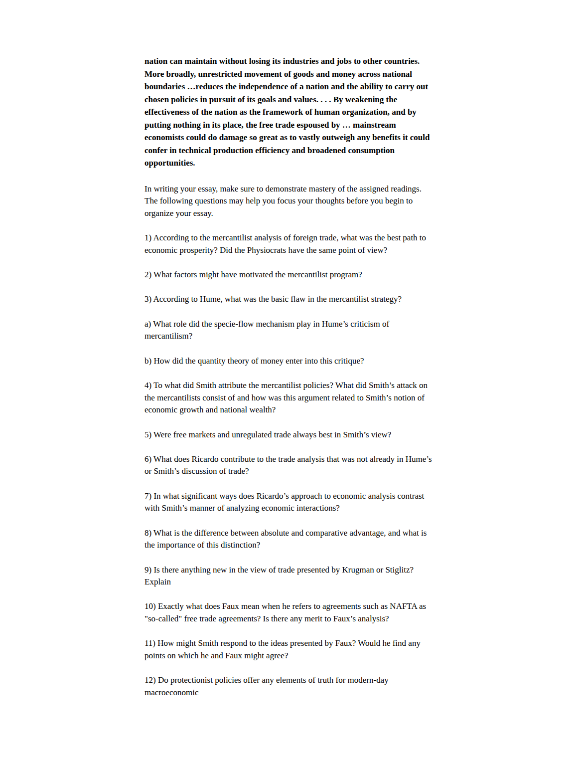nation can maintain without losing its industries and jobs to other countries. More broadly, unrestricted movement of goods and money across national boundaries …reduces the independence of a nation and the ability to carry out chosen policies in pursuit of its goals and values. . . . By weakening the effectiveness of the nation as the framework of human organization, and by putting nothing in its place, the free trade espoused by … mainstream economists could do damage so great as to vastly outweigh any benefits it could confer in technical production efficiency and broadened consumption opportunities.
In writing your essay, make sure to demonstrate mastery of the assigned readings. The following questions may help you focus your thoughts before you begin to organize your essay.
1) According to the mercantilist analysis of foreign trade, what was the best path to economic prosperity? Did the Physiocrats have the same point of view?
2) What factors might have motivated the mercantilist program?
3) According to Hume, what was the basic flaw in the mercantilist strategy?
a) What role did the specie-flow mechanism play in Hume’s criticism of mercantilism?
b) How did the quantity theory of money enter into this critique?
4) To what did Smith attribute the mercantilist policies? What did Smith’s attack on the mercantilists consist of and how was this argument related to Smith’s notion of economic growth and national wealth?
5) Were free markets and unregulated trade always best in Smith’s view?
6) What does Ricardo contribute to the trade analysis that was not already in Hume’s or Smith’s discussion of trade?
7) In what significant ways does Ricardo’s approach to economic analysis contrast with Smith’s manner of analyzing economic interactions?
8) What is the difference between absolute and comparative advantage, and what is the importance of this distinction?
9) Is there anything new in the view of trade presented by Krugman or Stiglitz? Explain
10) Exactly what does Faux mean when he refers to agreements such as NAFTA as "so-called" free trade agreements? Is there any merit to Faux’s analysis?
11) How might Smith respond to the ideas presented by Faux? Would he find any points on which he and Faux might agree?
12) Do protectionist policies offer any elements of truth for modern-day macroeconomic